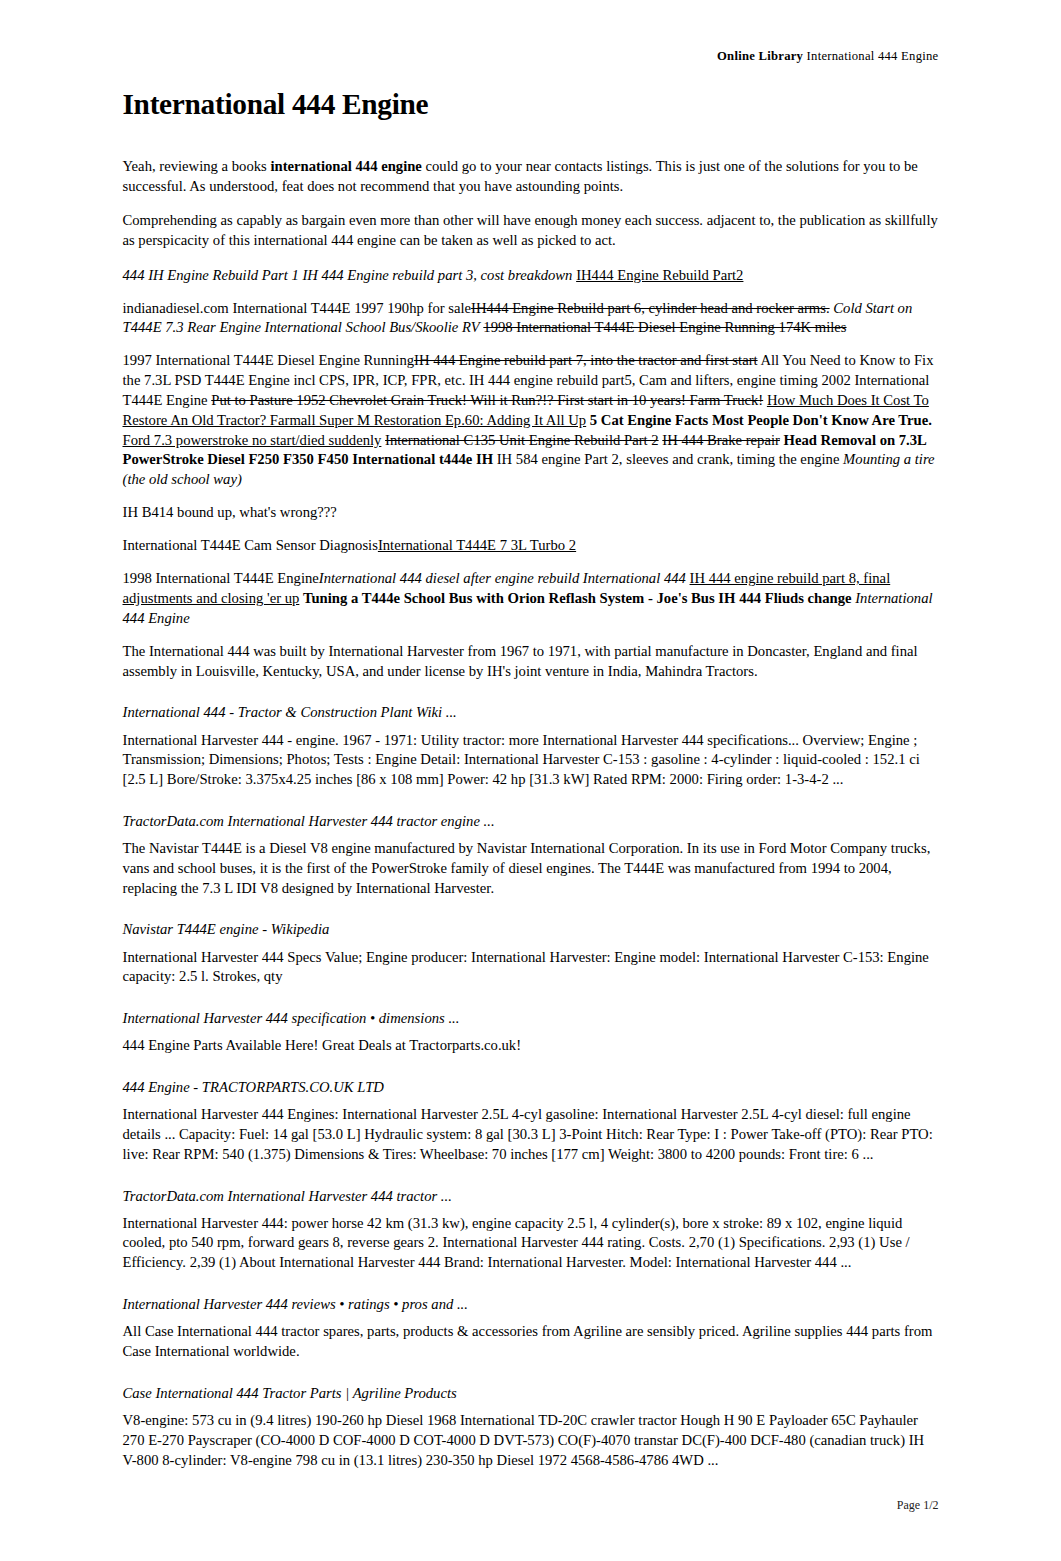Online Library International 444 Engine
International 444 Engine
Yeah, reviewing a books international 444 engine could go to your near contacts listings. This is just one of the solutions for you to be successful. As understood, feat does not recommend that you have astounding points.
Comprehending as capably as bargain even more than other will have enough money each success. adjacent to, the publication as skillfully as perspicacity of this international 444 engine can be taken as well as picked to act.
444 IH Engine Rebuild Part 1 IH 444 Engine rebuild part 3, cost breakdown IH444 Engine Rebuild Part2
indianadiesel.com International T444E 1997 190hp for saleIH444 Engine Rebuild part 6, cylinder head and rocker arms. Cold Start on T444E 7.3 Rear Engine International School Bus/Skoolie RV 1998 International T444E Diesel Engine Running 174K miles
1997 International T444E Diesel Engine RunningIH 444 Engine rebuild part 7, into the tractor and first start All You Need to Know to Fix the 7.3L PSD T444E Engine incl CPS, IPR, ICP, FPR, etc. IH 444 engine rebuild part5, Cam and lifters, engine timing 2002 International T444E Engine Put to Pasture 1952 Chevrolet Grain Truck! Will it Run?!? First start in 10 years! Farm Truck! How Much Does It Cost To Restore An Old Tractor? Farmall Super M Restoration Ep.60: Adding It All Up 5 Cat Engine Facts Most People Don't Know Are True. Ford 7.3 powerstroke no start/died suddenly International C135 Unit Engine Rebuild Part 2 IH 444 Brake repair Head Removal on 7.3L PowerStroke Diesel F250 F350 F450 International t444e IH IH 584 engine Part 2, sleeves and crank, timing the engine Mounting a tire (the old school way)
IH B414 bound up, what's wrong???
International T444E Cam Sensor DiagnosisInternational T444E 7 3L Turbo 2
1998 International T444E EngineInternational 444 diesel after engine rebuild International 444 IH 444 engine rebuild part 8, final adjustments and closing 'er up Tuning a T444e School Bus with Orion Reflash System - Joe's Bus IH 444 Fliuds change International 444 Engine
The International 444 was built by International Harvester from 1967 to 1971, with partial manufacture in Doncaster, England and final assembly in Louisville, Kentucky, USA, and under license by IH's joint venture in India, Mahindra Tractors.
International 444 - Tractor & Construction Plant Wiki ...
International Harvester 444 - engine. 1967 - 1971: Utility tractor: more International Harvester 444 specifications... Overview; Engine ; Transmission; Dimensions; Photos; Tests : Engine Detail: International Harvester C-153 : gasoline : 4-cylinder : liquid-cooled : 152.1 ci [2.5 L] Bore/Stroke: 3.375x4.25 inches [86 x 108 mm] Power: 42 hp [31.3 kW] Rated RPM: 2000: Firing order: 1-3-4-2 ...
TractorData.com International Harvester 444 tractor engine ...
The Navistar T444E is a Diesel V8 engine manufactured by Navistar International Corporation. In its use in Ford Motor Company trucks, vans and school buses, it is the first of the PowerStroke family of diesel engines. The T444E was manufactured from 1994 to 2004, replacing the 7.3 L IDI V8 designed by International Harvester.
Navistar T444E engine - Wikipedia
International Harvester 444 Specs Value; Engine producer: International Harvester: Engine model: International Harvester C-153: Engine capacity: 2.5 l. Strokes, qty
International Harvester 444 specification • dimensions ...
444 Engine Parts Available Here! Great Deals at Tractorparts.co.uk!
444 Engine - TRACTORPARTS.CO.UK LTD
International Harvester 444 Engines: International Harvester 2.5L 4-cyl gasoline: International Harvester 2.5L 4-cyl diesel: full engine details ... Capacity: Fuel: 14 gal [53.0 L] Hydraulic system: 8 gal [30.3 L] 3-Point Hitch: Rear Type: I : Power Take-off (PTO): Rear PTO: live: Rear RPM: 540 (1.375) Dimensions & Tires: Wheelbase: 70 inches [177 cm] Weight: 3800 to 4200 pounds: Front tire: 6 ...
TractorData.com International Harvester 444 tractor ...
International Harvester 444: power horse 42 km (31.3 kw), engine capacity 2.5 l, 4 cylinder(s), bore x stroke: 89 x 102, engine liquid cooled, pto 540 rpm, forward gears 8, reverse gears 2. International Harvester 444 rating. Costs. 2,70 (1) Specifications. 2,93 (1) Use / Efficiency. 2,39 (1) About International Harvester 444 Brand: International Harvester. Model: International Harvester 444 ...
International Harvester 444 reviews • ratings • pros and ...
All Case International 444 tractor spares, parts, products & accessories from Agriline are sensibly priced. Agriline supplies 444 parts from Case International worldwide.
Case International 444 Tractor Parts | Agriline Products
V8-engine: 573 cu in (9.4 litres) 190-260 hp Diesel 1968 International TD-20C crawler tractor Hough H 90 E Payloader 65C Payhauler 270 E-270 Payscraper (CO-4000 D COF-4000 D COT-4000 D DVT-573) CO(F)-4070 transtar DC(F)-400 DCF-480 (canadian truck) IH V-800 8-cylinder: V8-engine 798 cu in (13.1 litres) 230-350 hp Diesel 1972 4568-4586-4786 4WD ...
Page 1/2